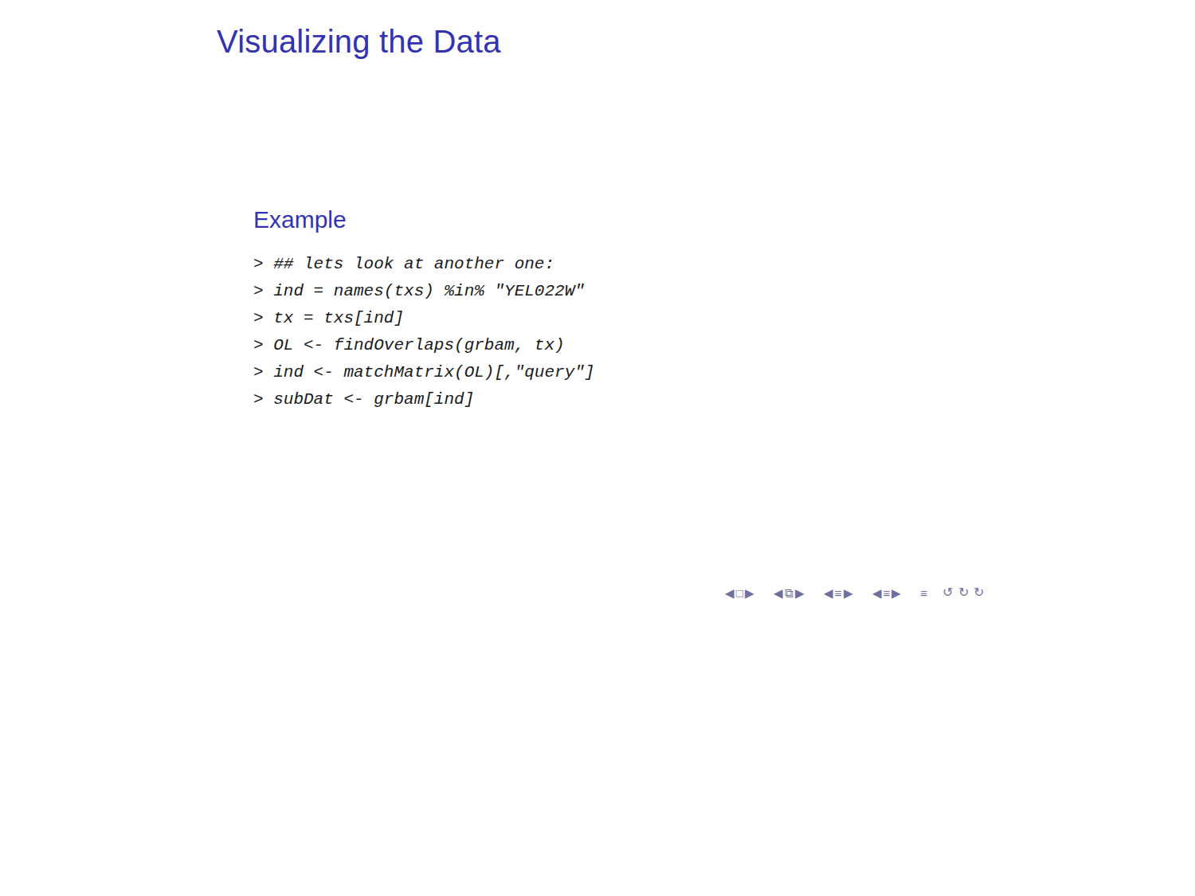Visualizing the Data
Example
> ## lets look at another one:
> ind = names(txs) %in% "YEL022W"
> tx = txs[ind]
> OL <- findOverlaps(grbam, tx)
> ind <- matchMatrix(OL)[,"query"]
> subDat <- grbam[ind]
◀□▶ ◀⧉▶ ◀≡▶ ◀≡▶ ≡ ↺ ↻ ↻